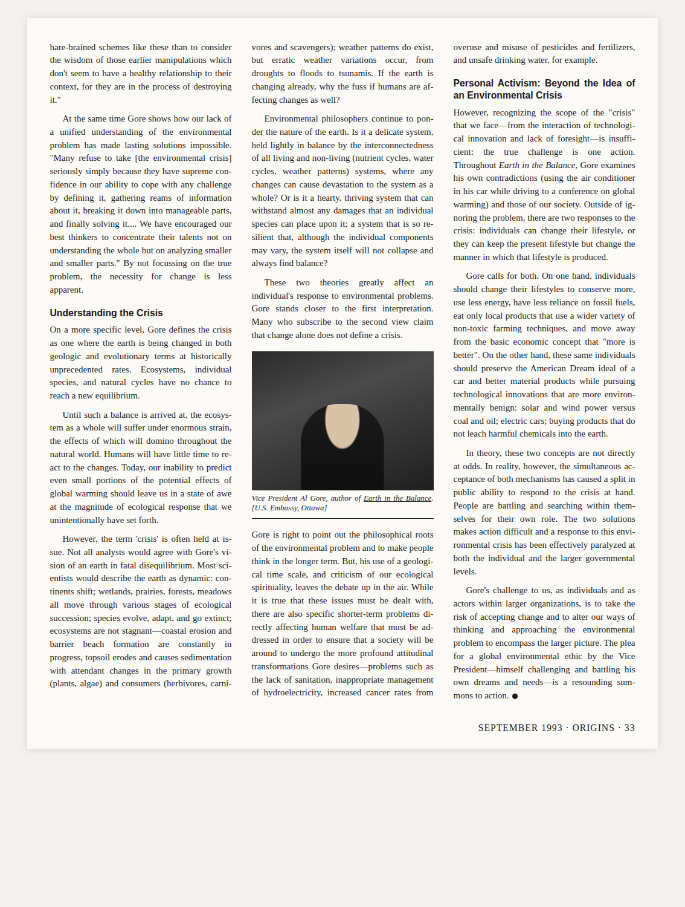hare-brained schemes like these than to consider the wisdom of those earlier manipulations which don't seem to have a healthy relationship to their context, for they are in the process of destroying it."
At the same time Gore shows how our lack of a unified understanding of the environmental problem has made lasting solutions impossible. "Many refuse to take [the environmental crisis] seriously simply because they have supreme confidence in our ability to cope with any challenge by defining it, gathering reams of information about it, breaking it down into manageable parts, and finally solving it.... We have encouraged our best thinkers to concentrate their talents not on understanding the whole but on analyzing smaller and smaller parts." By not focussing on the true problem, the necessity for change is less apparent.
Understanding the Crisis
On a more specific level, Gore defines the crisis as one where the earth is being changed in both geologic and evolutionary terms at historically unprecedented rates. Ecosystems, individual species, and natural cycles have no chance to reach a new equilibrium.
Until such a balance is arrived at, the ecosystem as a whole will suffer under enormous strain, the effects of which will domino throughout the natural world. Humans will have little time to react to the changes. Today, our inability to predict even small portions of the potential effects of global warming should leave us in a state of awe at the magnitude of ecological response that we unintentionally have set forth.
However, the term 'crisis' is often held at issue. Not all analysts would agree with Gore's vision of an earth in fatal disequilibrium. Most scientists would describe the earth as dynamic: continents shift; wetlands, prairies, forests, meadows all move through various stages of ecological succession; species evolve, adapt, and go extinct; ecosystems are not stagnant—coastal erosion and barrier beach formation are constantly in progress, topsoil erodes and causes sedimentation with attendant changes in the primary growth (plants, algae) and consumers (herbivores, carnivores and scavengers); weather patterns do exist, but erratic weather variations occur, from droughts to floods to tsunamis. If the earth is changing already, why the fuss if humans are affecting changes as well?
Environmental philosophers continue to ponder the nature of the earth. Is it a delicate system, held lightly in balance by the interconnectedness of all living and non-living (nutrient cycles, water cycles, weather patterns) systems, where any changes can cause devastation to the system as a whole? Or is it a hearty, thriving system that can withstand almost any damages that an individual species can place upon it; a system that is so resilient that, although the individual components may vary, the system itself will not collapse and always find balance?
These two theories greatly affect an individual's response to environmental problems. Gore stands closer to the first interpretation. Many who subscribe to the second view claim that change alone does not define a crisis.
Vice President Al Gore, author of Earth in the Balance. [U.S. Embassy, Ottawa]
Gore is right to point out the philosophical roots of the environmental problem and to make people think in the longer term. But, his use of a geological time scale, and criticism of our ecological spirituality, leaves the debate up in the air. While it is true that these issues must be dealt with, there are also specific shorter-term problems directly affecting human welfare that must be addressed in order to ensure that a society will be around to undergo the more profound attitudinal transformations Gore desires—problems such as the lack of sanitation, inappropriate management of hydroelectricity, increased cancer rates from overuse and misuse of pesticides and fertilizers, and unsafe drinking water, for example.
Personal Activism: Beyond the Idea of an Environmental Crisis
However, recognizing the scope of the "crisis" that we face—from the interaction of technological innovation and lack of foresight—is insufficient: the true challenge is one action. Throughout Earth in the Balance, Gore examines his own contradictions (using the air conditioner in his car while driving to a conference on global warming) and those of our society. Outside of ignoring the problem, there are two responses to the crisis: individuals can change their lifestyle, or they can keep the present lifestyle but change the manner in which that lifestyle is produced.
Gore calls for both. On one hand, individuals should change their lifestyles to conserve more, use less energy, have less reliance on fossil fuels, eat only local products that use a wider variety of non-toxic farming techniques, and move away from the basic economic concept that "more is better". On the other hand, these same individuals should preserve the American Dream ideal of a car and better material products while pursuing technological innovations that are more environmentally benign: solar and wind power versus coal and oil; electric cars; buying products that do not leach harmful chemicals into the earth.
In theory, these two concepts are not directly at odds. In reality, however, the simultaneous acceptance of both mechanisms has caused a split in public ability to respond to the crisis at hand. People are battling and searching within themselves for their own role. The two solutions makes action difficult and a response to this environmental crisis has been effectively paralyzed at both the individual and the larger governmental levels.
Gore's challenge to us, as individuals and as actors within larger organizations, is to take the risk of accepting change and to alter our ways of thinking and approaching the environmental problem to encompass the larger picture. The plea for a global environmental ethic by the Vice President—himself challenging and battling his own dreams and needs—is a resounding summons to action.
SEPTEMBER 1993 · ORIGINS · 33